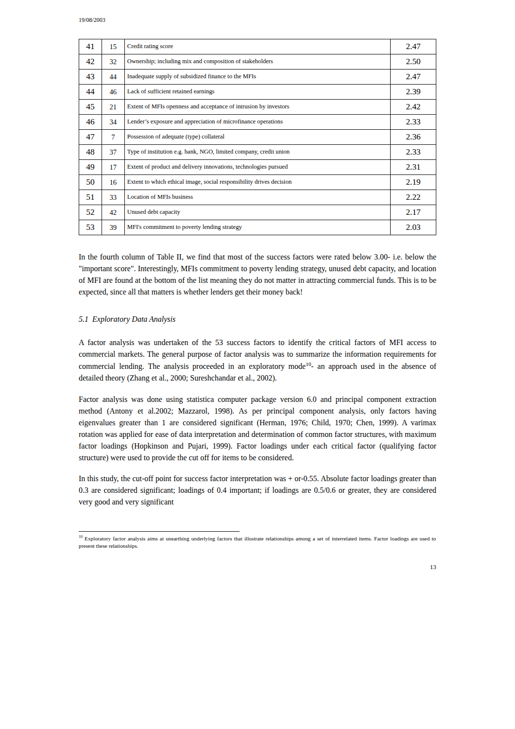19/08/2003
| 41 | 15 | Credit rating score | 2.47 |
| 42 | 32 | Ownership; including mix and composition of stakeholders | 2.50 |
| 43 | 44 | Inadequate supply of subsidized finance to the MFIs | 2.47 |
| 44 | 46 | Lack of sufficient retained earnings | 2.39 |
| 45 | 21 | Extent of MFIs openness and acceptance of intrusion by investors | 2.42 |
| 46 | 34 | Lender’s exposure and appreciation of microfinance operations | 2.33 |
| 47 | 7 | Possession of adequate (type) collateral | 2.36 |
| 48 | 37 | Type of institution e.g. bank, NGO, limited company, credit union | 2.33 |
| 49 | 17 | Extent of product and delivery innovations, technologies pursued | 2.31 |
| 50 | 16 | Extent to which ethical image, social responsibility drives decision | 2.19 |
| 51 | 33 | Location of MFIs business | 2.22 |
| 52 | 42 | Unused debt capacity | 2.17 |
| 53 | 39 | MFI's commitment to poverty lending strategy | 2.03 |
In the fourth column of Table II, we find that most of the success factors were rated below 3.00- i.e. below the "important score". Interestingly, MFIs commitment to poverty lending strategy, unused debt capacity, and location of MFI are found at the bottom of the list meaning they do not matter in attracting commercial funds. This is to be expected, since all that matters is whether lenders get their money back!
5.1 Exploratory Data Analysis
A factor analysis was undertaken of the 53 success factors to identify the critical factors of MFI access to commercial markets. The general purpose of factor analysis was to summarize the information requirements for commercial lending. The analysis proceeded in an exploratory mode10- an approach used in the absence of detailed theory (Zhang et al., 2000; Sureshchandar et al., 2002).
Factor analysis was done using statistica computer package version 6.0 and principal component extraction method (Antony et al.2002; Mazzarol, 1998). As per principal component analysis, only factors having eigenvalues greater than 1 are considered significant (Herman, 1976; Child, 1970; Chen, 1999). A varimax rotation was applied for ease of data interpretation and determination of common factor structures, with maximum factor loadings (Hopkinson and Pujari, 1999). Factor loadings under each critical factor (qualifying factor structure) were used to provide the cut off for items to be considered.
In this study, the cut-off point for success factor interpretation was + or-0.55. Absolute factor loadings greater than 0.3 are considered significant; loadings of 0.4 important; if loadings are 0.5/0.6 or greater, they are considered very good and very significant
10 Exploratory factor analysis aims at unearthing underlying factors that illustrate relationships among a set of interrelated items. Factor loadings are used to present these relationships.
13